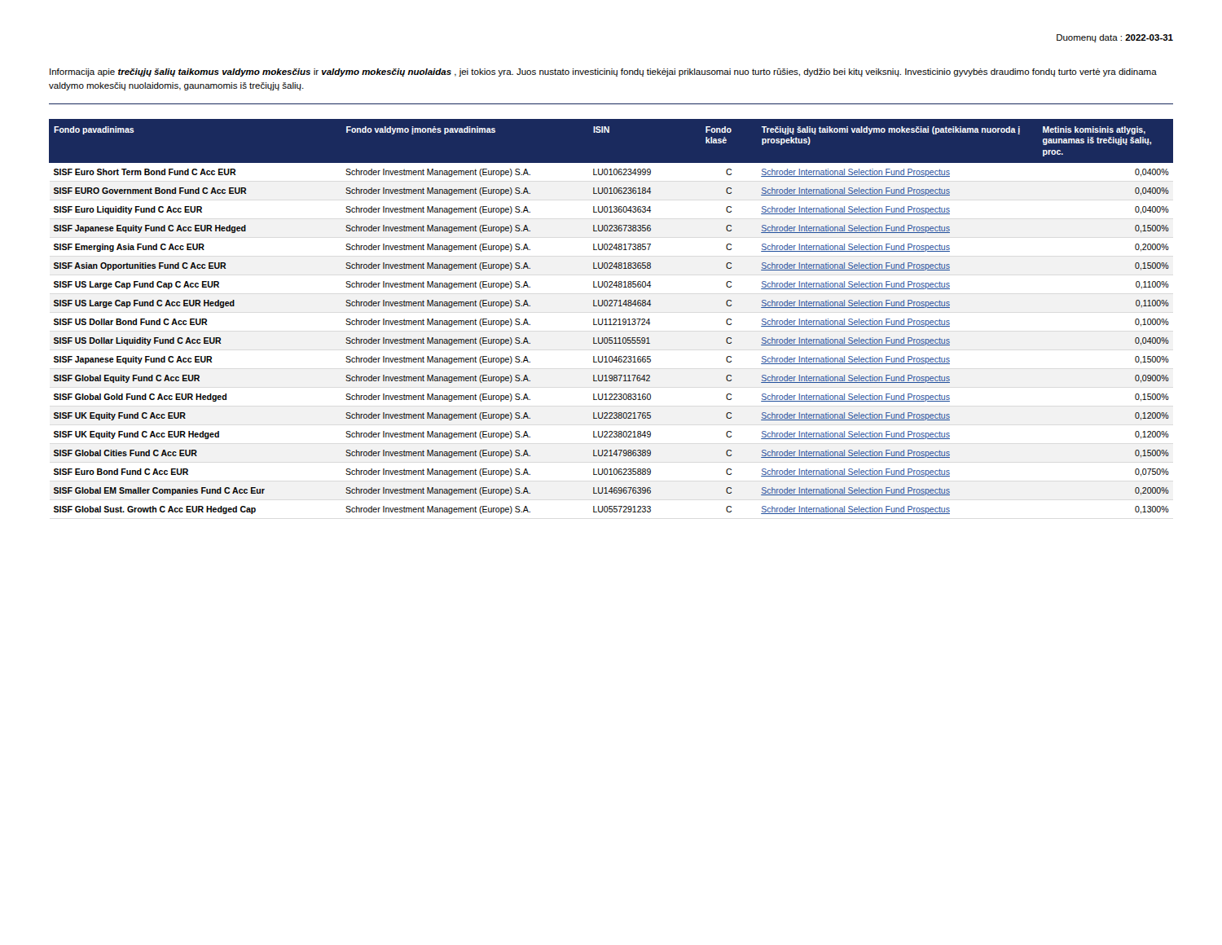Duomenų data : 2022-03-31
Informacija apie trečiųjų šalių taikomus valdymo mokesčius ir valdymo mokesčių nuolaidas , jei tokios yra. Juos nustato investicinių fondų tiekėjai priklausomai nuo turto rūšies, dydžio bei kitų veiksnių. Investicinio gyvybės draudimo fondų turto vertė yra didinama valdymo mokesčių nuolaidomis, gaunamomis iš trečiųjų šalių.
| Fondo pavadinimas | Fondo valdymo įmonės pavadinimas | ISIN | Fondo klasė | Trečiųjų šalių taikomi valdymo mokesčiai (pateikiama nuoroda į prospektus) | Metinis komisinis atlygis, gaunamas iš trečiųjų šalių, proc. |
| --- | --- | --- | --- | --- | --- |
| SISF Euro Short Term Bond Fund C Acc EUR | Schroder Investment Management (Europe) S.A. | LU0106234999 | C | Schroder International Selection Fund Prospectus | 0,0400% |
| SISF EURO Government Bond Fund C Acc EUR | Schroder Investment Management (Europe) S.A. | LU0106236184 | C | Schroder International Selection Fund Prospectus | 0,0400% |
| SISF Euro Liquidity Fund C Acc EUR | Schroder Investment Management (Europe) S.A. | LU0136043634 | C | Schroder International Selection Fund Prospectus | 0,0400% |
| SISF Japanese Equity Fund C Acc EUR Hedged | Schroder Investment Management (Europe) S.A. | LU0236738356 | C | Schroder International Selection Fund Prospectus | 0,1500% |
| SISF Emerging Asia Fund C Acc EUR | Schroder Investment Management (Europe) S.A. | LU0248173857 | C | Schroder International Selection Fund Prospectus | 0,2000% |
| SISF Asian Opportunities Fund C Acc EUR | Schroder Investment Management (Europe) S.A. | LU0248183658 | C | Schroder International Selection Fund Prospectus | 0,1500% |
| SISF US Large Cap Fund Cap C Acc EUR | Schroder Investment Management (Europe) S.A. | LU0248185604 | C | Schroder International Selection Fund Prospectus | 0,1100% |
| SISF US Large Cap Fund C Acc EUR Hedged | Schroder Investment Management (Europe) S.A. | LU0271484684 | C | Schroder International Selection Fund Prospectus | 0,1100% |
| SISF US Dollar Bond Fund C Acc EUR | Schroder Investment Management (Europe) S.A. | LU1121913724 | C | Schroder International Selection Fund Prospectus | 0,1000% |
| SISF US Dollar Liquidity Fund C Acc EUR | Schroder Investment Management (Europe) S.A. | LU0511055591 | C | Schroder International Selection Fund Prospectus | 0,0400% |
| SISF Japanese Equity Fund C Acc EUR | Schroder Investment Management (Europe) S.A. | LU1046231665 | C | Schroder International Selection Fund Prospectus | 0,1500% |
| SISF Global Equity Fund C Acc EUR | Schroder Investment Management (Europe) S.A. | LU1987117642 | C | Schroder International Selection Fund Prospectus | 0,0900% |
| SISF Global Gold Fund C Acc EUR Hedged | Schroder Investment Management (Europe) S.A. | LU1223083160 | C | Schroder International Selection Fund Prospectus | 0,1500% |
| SISF UK Equity Fund C Acc EUR | Schroder Investment Management (Europe) S.A. | LU2238021765 | C | Schroder International Selection Fund Prospectus | 0,1200% |
| SISF UK Equity Fund C Acc EUR Hedged | Schroder Investment Management (Europe) S.A. | LU2238021849 | C | Schroder International Selection Fund Prospectus | 0,1200% |
| SISF Global Cities Fund C Acc EUR | Schroder Investment Management (Europe) S.A. | LU2147986389 | C | Schroder International Selection Fund Prospectus | 0,1500% |
| SISF Euro Bond Fund C Acc EUR | Schroder Investment Management (Europe) S.A. | LU0106235889 | C | Schroder International Selection Fund Prospectus | 0,0750% |
| SISF Global EM Smaller Companies Fund C Acc Eur | Schroder Investment Management (Europe) S.A. | LU1469676396 | C | Schroder International Selection Fund Prospectus | 0,2000% |
| SISF Global Sust. Growth C Acc EUR Hedged Cap | Schroder Investment Management (Europe) S.A. | LU0557291233 | C | Schroder International Selection Fund Prospectus | 0,1300% |